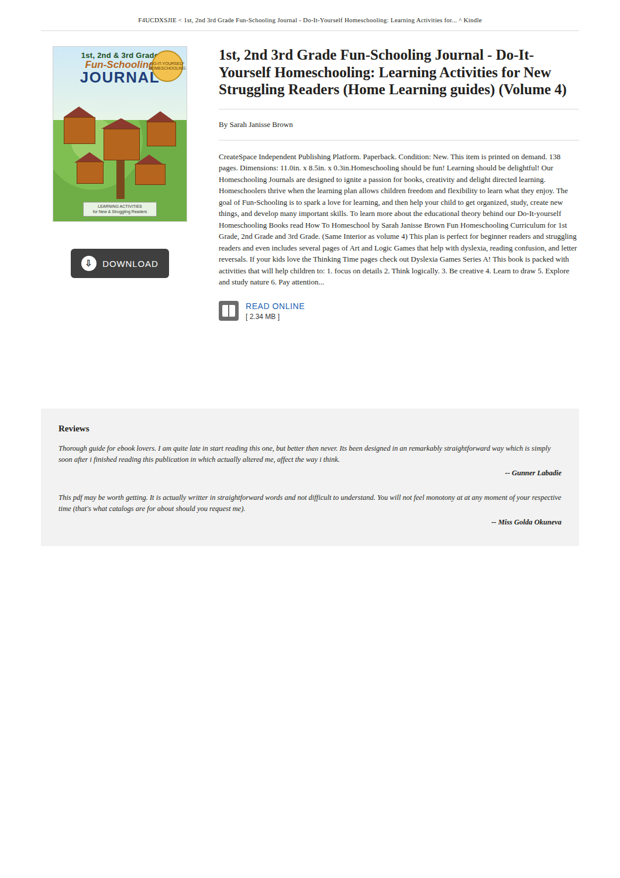F4UCDXSJIE < 1st, 2nd 3rd Grade Fun-Schooling Journal - Do-It-Yourself Homeschooling: Learning Activities for... ^ Kindle
1st, 2nd & 3rd Grade
Fun-Schooling
JOURNAL
DO-IT-YOURSELF HOMESCHOOLING
LEARNING ACTIVITIES
for New & Struggling Readers
⇩ DOWNLOAD
1st, 2nd 3rd Grade Fun-Schooling Journal - Do-It-Yourself Homeschooling: Learning Activities for New Struggling Readers (Home Learning guides) (Volume 4)
By Sarah Janisse Brown
CreateSpace Independent Publishing Platform. Paperback. Condition: New. This item is printed on demand. 138 pages. Dimensions: 11.0in. x 8.5in. x 0.3in.Homeschooling should be fun! Learning should be delightful! Our Homeschooling Journals are designed to ignite a passion for books, creativity and delight directed learning. Homeschoolers thrive when the learning plan allows children freedom and flexibility to learn what they enjoy. The goal of Fun-Schooling is to spark a love for learning, and then help your child to get organized, study, create new things, and develop many important skills. To learn more about the educational theory behind our Do-It-yourself Homeschooling Books read How To Homeschool by Sarah Janisse Brown Fun Homeschooling Curriculum for 1st Grade, 2nd Grade and 3rd Grade. (Same Interior as volume 4) This plan is perfect for beginner readers and struggling readers and even includes several pages of Art and Logic Games that help with dyslexia, reading confusion, and letter reversals. If your kids love the Thinking Time pages check out Dyslexia Games Series A! This book is packed with activities that will help children to: 1. focus on details 2. Think logically. 3. Be creative 4. Learn to draw 5. Explore and study nature 6. Pay attention...
READ ONLINE
[ 2.34 MB ]
Reviews
Thorough guide for ebook lovers. I am quite late in start reading this one, but better then never. Its been designed in an remarkably straightforward way which is simply soon after i finished reading this publication in which actually altered me, affect the way i think.
-- Gunner Labadie
This pdf may be worth getting. It is actually writter in straightforward words and not difficult to understand. You will not feel monotony at at any moment of your respective time (that's what catalogs are for about should you request me).
-- Miss Golda Okuneva